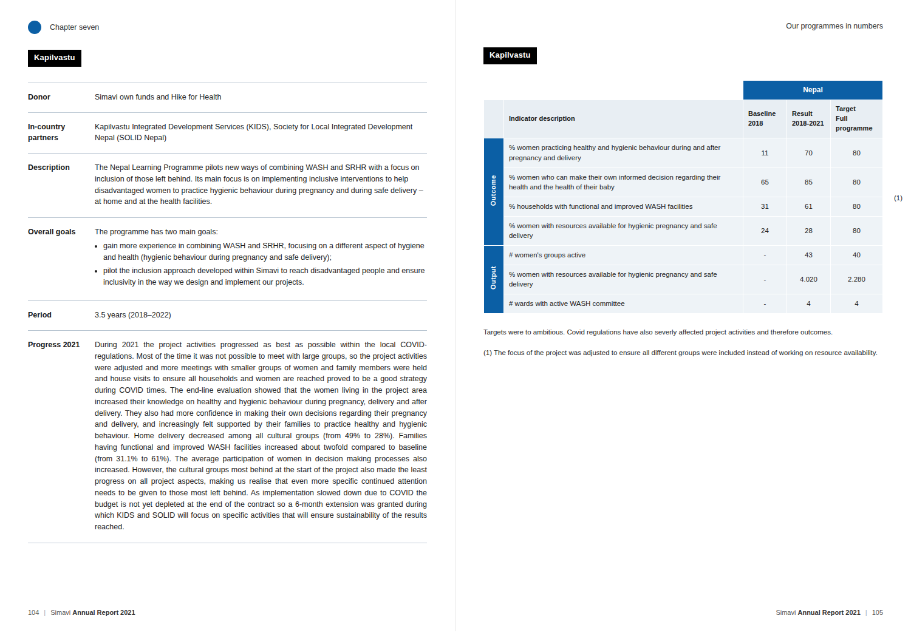Chapter seven
Kapilvastu
Donor
Simavi own funds and Hike for Health
In-country partners
Kapilvastu Integrated Development Services (KIDS), Society for Local Integrated Development Nepal (SOLID Nepal)
Description
The Nepal Learning Programme pilots new ways of combining WASH and SRHR with a focus on inclusion of those left behind. Its main focus is on implementing inclusive interventions to help disadvantaged women to practice hygienic behaviour during pregnancy and during safe delivery – at home and at the health facilities.
Overall goals
The programme has two main goals:
gain more experience in combining WASH and SRHR, focusing on a different aspect of hygiene and health (hygienic behaviour during pregnancy and safe delivery);
pilot the inclusion approach developed within Simavi to reach disadvantaged people and ensure inclusivity in the way we design and implement our projects.
Period
3.5 years (2018–2022)
Progress 2021
During 2021 the project activities progressed as best as possible within the local COVID-regulations. Most of the time it was not possible to meet with large groups, so the project activities were adjusted and more meetings with smaller groups of women and family members were held and house visits to ensure all households and women are reached proved to be a good strategy during COVID times. The end-line evaluation showed that the women living in the project area increased their knowledge on healthy and hygienic behaviour during pregnancy, delivery and after delivery. They also had more confidence in making their own decisions regarding their pregnancy and delivery, and increasingly felt supported by their families to practice healthy and hygienic behaviour. Home delivery decreased among all cultural groups (from 49% to 28%). Families having functional and improved WASH facilities increased about twofold compared to baseline (from 31.1% to 61%). The average participation of women in decision making processes also increased. However, the cultural groups most behind at the start of the project also made the least progress on all project aspects, making us realise that even more specific continued attention needs to be given to those most left behind. As implementation slowed down due to COVID the budget is not yet depleted at the end of the contract so a 6-month extension was granted during which KIDS and SOLID will focus on specific activities that will ensure sustainability of the results reached.
104|Simavi Annual Report 2021
Our programmes in numbers
Kapilvastu
| | | Nepal |
| --- | --- | --- |
| | Indicator description | Baseline 2018 | Result 2018-2021 | Target Full programme |
| Outcome | % women practicing healthy and hygienic behaviour during and after pregnancy and delivery | 11 | 70 | 80 |
| % women who can make their own informed decision regarding their health and the health of their baby | 65 | 85 | 80 |
| % households with functional and improved WASH facilities | 31 | 61 | 80 |
| % women with resources available for hygienic pregnancy and safe delivery | 24 | 28 | 80 |
| Output | # women's groups active | - | 43 | 40 |
| % women with resources available for hygienic pregnancy and safe delivery | - | 4.020 | 2.280 |
| # wards with active WASH committee | - | 4 | 4 |
(1)
Targets were to ambitious. Covid regulations have also severly affected project activities and therefore outcomes.
(1) The focus of the project was adjusted to ensure all different groups were included instead of working on resource availability.
Simavi Annual Report 2021|105